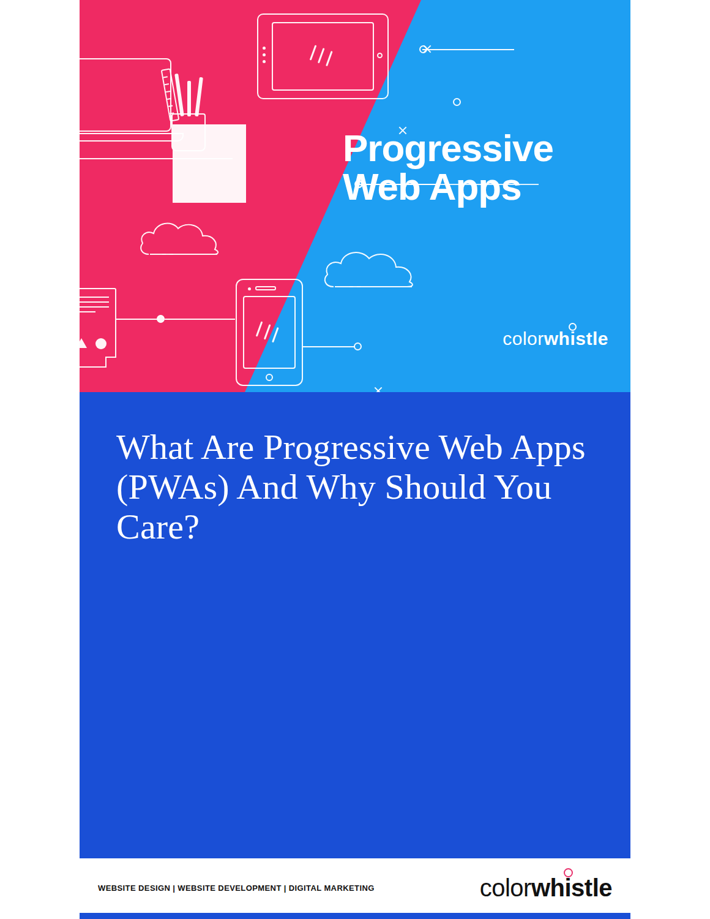ProgressiveWeb Apps
color whistle
What Are Progressive Web Apps (PWAs) And Why Should You Care?
Website Design | Website Development | Digital Marketing
color whistle